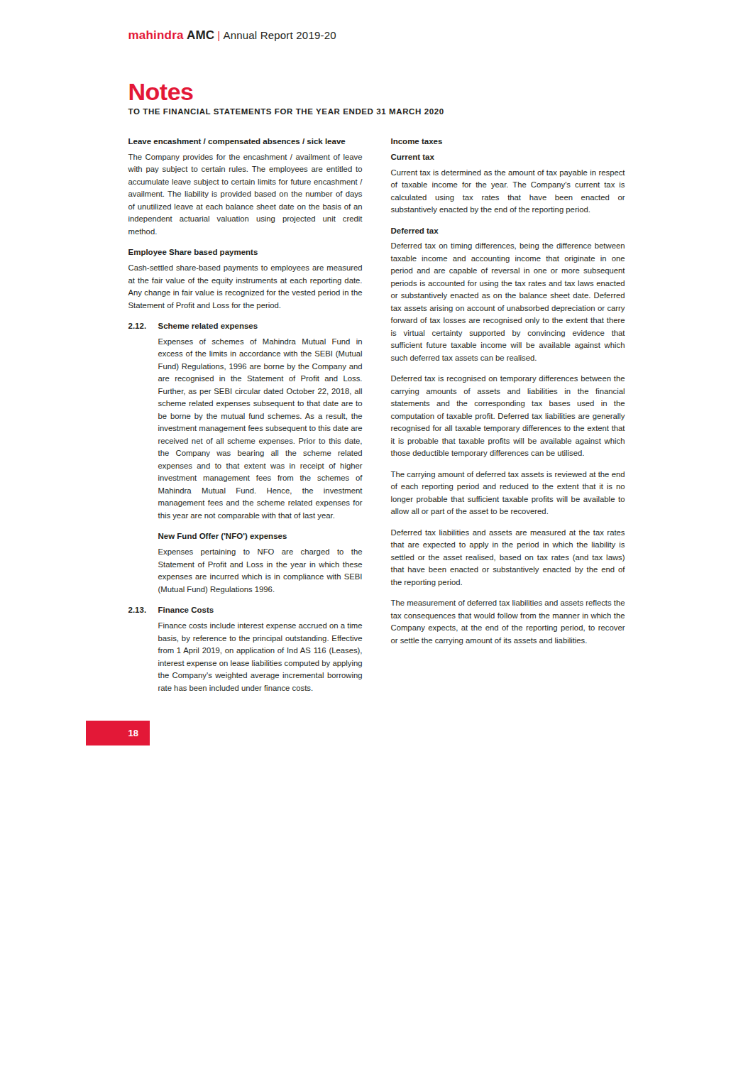mahindra AMC|Annual Report 2019-20
Notes
To the financial statements for the year ended 31 March 2020
Leave encashment / compensated absences / sick leave
The Company provides for the encashment / availment of leave with pay subject to certain rules. The employees are entitled to accumulate leave subject to certain limits for future encashment / availment. The liability is provided based on the number of days of unutilized leave at each balance sheet date on the basis of an independent actuarial valuation using projected unit credit method.
Employee Share based payments
Cash-settled share-based payments to employees are measured at the fair value of the equity instruments at each reporting date. Any change in fair value is recognized for the vested period in the Statement of Profit and Loss for the period.
2.12.
Scheme related expenses
Expenses of schemes of Mahindra Mutual Fund in excess of the limits in accordance with the SEBI (Mutual Fund) Regulations, 1996 are borne by the Company and are recognised in the Statement of Profit and Loss. Further, as per SEBI circular dated October 22, 2018, all scheme related expenses subsequent to that date are to be borne by the mutual fund schemes. As a result, the investment management fees subsequent to this date are received net of all scheme expenses. Prior to this date, the Company was bearing all the scheme related expenses and to that extent was in receipt of higher investment management fees from the schemes of Mahindra Mutual Fund. Hence, the investment management fees and the scheme related expenses for this year are not comparable with that of last year.
New Fund Offer ('NFO') expenses
Expenses pertaining to NFO are charged to the Statement of Profit and Loss in the year in which these expenses are incurred which is in compliance with SEBI (Mutual Fund) Regulations 1996.
2.13.
Finance Costs
Finance costs include interest expense accrued on a time basis, by reference to the principal outstanding. Effective from 1 April 2019, on application of Ind AS 116 (Leases), interest expense on lease liabilities computed by applying the Company's weighted average incremental borrowing rate has been included under finance costs.
Income taxes
Current tax
Current tax is determined as the amount of tax payable in respect of taxable income for the year. The Company's current tax is calculated using tax rates that have been enacted or substantively enacted by the end of the reporting period.
Deferred tax
Deferred tax on timing differences, being the difference between taxable income and accounting income that originate in one period and are capable of reversal in one or more subsequent periods is accounted for using the tax rates and tax laws enacted or substantively enacted as on the balance sheet date. Deferred tax assets arising on account of unabsorbed depreciation or carry forward of tax losses are recognised only to the extent that there is virtual certainty supported by convincing evidence that sufficient future taxable income will be available against which such deferred tax assets can be realised.
Deferred tax is recognised on temporary differences between the carrying amounts of assets and liabilities in the financial statements and the corresponding tax bases used in the computation of taxable profit. Deferred tax liabilities are generally recognised for all taxable temporary differences to the extent that it is probable that taxable profits will be available against which those deductible temporary differences can be utilised.
The carrying amount of deferred tax assets is reviewed at the end of each reporting period and reduced to the extent that it is no longer probable that sufficient taxable profits will be available to allow all or part of the asset to be recovered.
Deferred tax liabilities and assets are measured at the tax rates that are expected to apply in the period in which the liability is settled or the asset realised, based on tax rates (and tax laws) that have been enacted or substantively enacted by the end of the reporting period.
The measurement of deferred tax liabilities and assets reflects the tax consequences that would follow from the manner in which the Company expects, at the end of the reporting period, to recover or settle the carrying amount of its assets and liabilities.
18